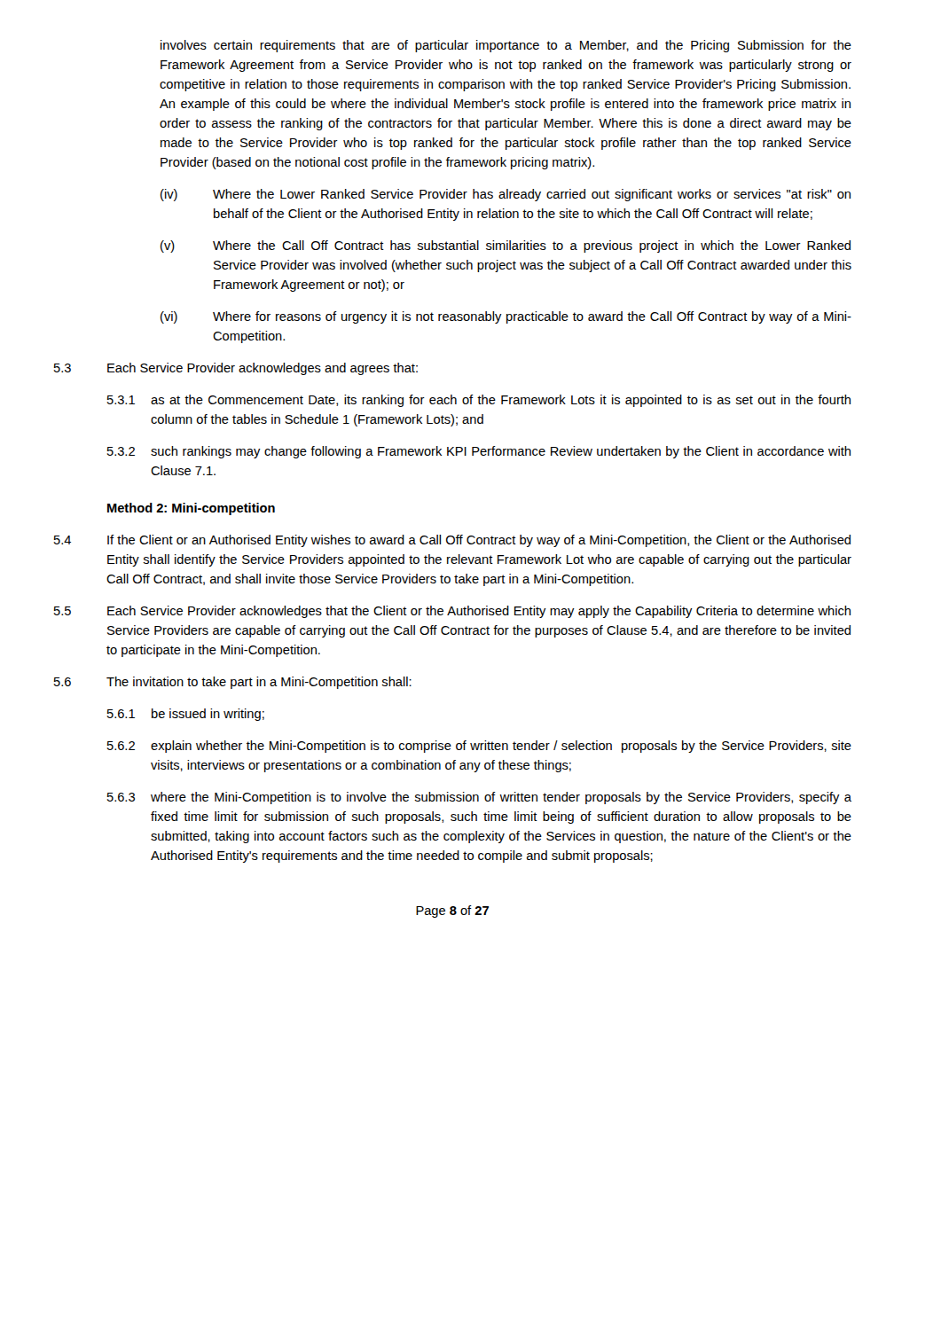involves certain requirements that are of particular importance to a Member, and the Pricing Submission for the Framework Agreement from a Service Provider who is not top ranked on the framework was particularly strong or competitive in relation to those requirements in comparison with the top ranked Service Provider's Pricing Submission. An example of this could be where the individual Member's stock profile is entered into the framework price matrix in order to assess the ranking of the contractors for that particular Member. Where this is done a direct award may be made to the Service Provider who is top ranked for the particular stock profile rather than the top ranked Service Provider (based on the notional cost profile in the framework pricing matrix).
(iv)
Where the Lower Ranked Service Provider has already carried out significant works or services "at risk" on behalf of the Client or the Authorised Entity in relation to the site to which the Call Off Contract will relate;
(v)
Where the Call Off Contract has substantial similarities to a previous project in which the Lower Ranked Service Provider was involved (whether such project was the subject of a Call Off Contract awarded under this Framework Agreement or not); or
(vi)
Where for reasons of urgency it is not reasonably practicable to award the Call Off Contract by way of a Mini-Competition.
5.3
Each Service Provider acknowledges and agrees that:
5.3.1
as at the Commencement Date, its ranking for each of the Framework Lots it is appointed to is as set out in the fourth column of the tables in Schedule 1 (Framework Lots); and
5.3.2
such rankings may change following a Framework KPI Performance Review undertaken by the Client in accordance with Clause 7.1.
Method 2: Mini-competition
5.4
If the Client or an Authorised Entity wishes to award a Call Off Contract by way of a Mini-Competition, the Client or the Authorised Entity shall identify the Service Providers appointed to the relevant Framework Lot who are capable of carrying out the particular Call Off Contract, and shall invite those Service Providers to take part in a Mini-Competition.
5.5
Each Service Provider acknowledges that the Client or the Authorised Entity may apply the Capability Criteria to determine which Service Providers are capable of carrying out the Call Off Contract for the purposes of Clause 5.4, and are therefore to be invited to participate in the Mini-Competition.
5.6
The invitation to take part in a Mini-Competition shall:
5.6.1
be issued in writing;
5.6.2
explain whether the Mini-Competition is to comprise of written tender / selection proposals by the Service Providers, site visits, interviews or presentations or a combination of any of these things;
5.6.3
where the Mini-Competition is to involve the submission of written tender proposals by the Service Providers, specify a fixed time limit for submission of such proposals, such time limit being of sufficient duration to allow proposals to be submitted, taking into account factors such as the complexity of the Services in question, the nature of the Client's or the Authorised Entity's requirements and the time needed to compile and submit proposals;
Page 8 of 27